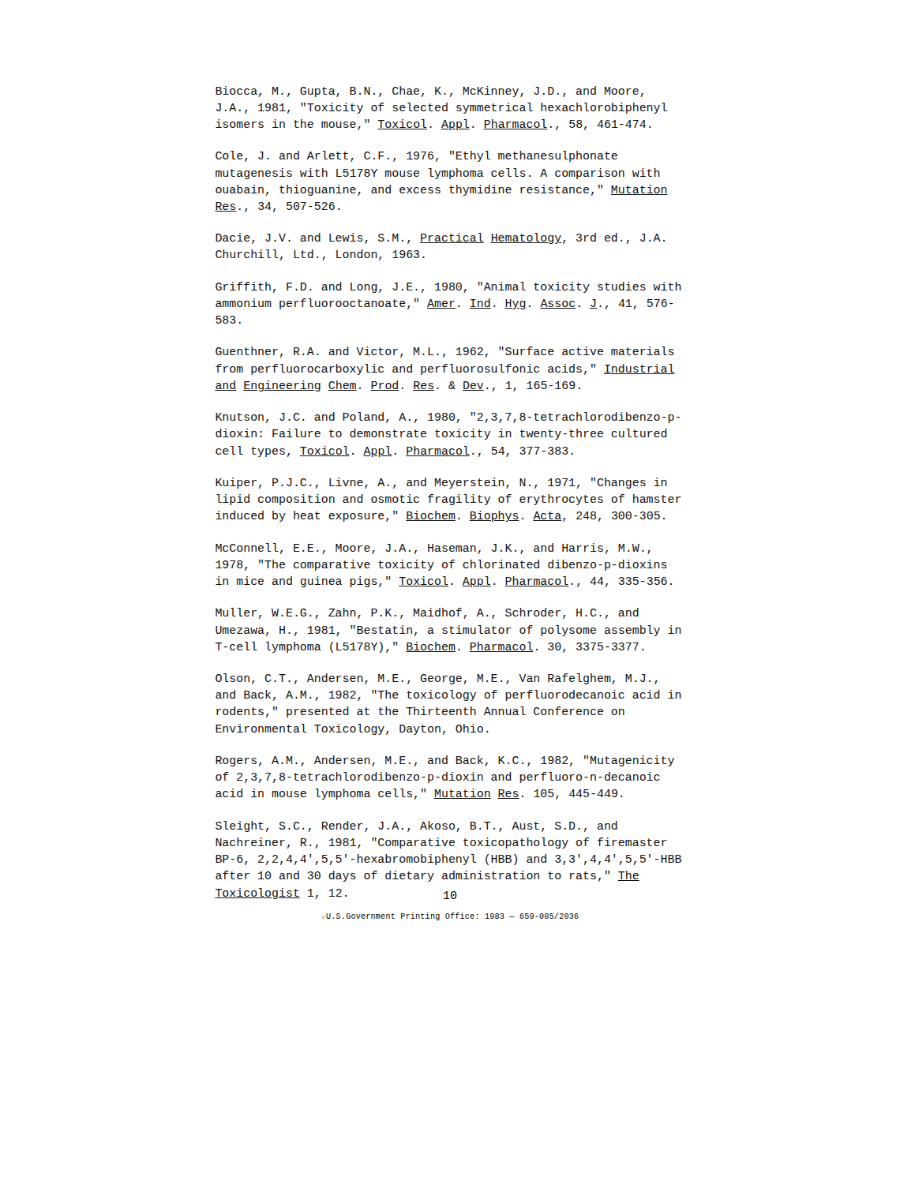Biocca, M., Gupta, B.N., Chae, K., McKinney, J.D., and Moore, J.A., 1981, "Toxicity of selected symmetrical hexachlorobiphenyl isomers in the mouse," Toxicol. Appl. Pharmacol., 58, 461-474.
Cole, J. and Arlett, C.F., 1976, "Ethyl methanesulphonate mutagenesis with L5178Y mouse lymphoma cells. A comparison with ouabain, thioguanine, and excess thymidine resistance," Mutation Res., 34, 507-526.
Dacie, J.V. and Lewis, S.M., Practical Hematology, 3rd ed., J.A. Churchill, Ltd., London, 1963.
Griffith, F.D. and Long, J.E., 1980, "Animal toxicity studies with ammonium perfluorooctanoate," Amer. Ind. Hyg. Assoc. J., 41, 576-583.
Guenthner, R.A. and Victor, M.L., 1962, "Surface active materials from perfluorocarboxylic and perfluorosulfonic acids," Industrial and Engineering Chem. Prod. Res. & Dev., 1, 165-169.
Knutson, J.C. and Poland, A., 1980, "2,3,7,8-tetrachlorodibenzo-p-dioxin: Failure to demonstrate toxicity in twenty-three cultured cell types, Toxicol. Appl. Pharmacol., 54, 377-383.
Kuiper, P.J.C., Livne, A., and Meyerstein, N., 1971, "Changes in lipid composition and osmotic fragility of erythrocytes of hamster induced by heat exposure," Biochem. Biophys. Acta, 248, 300-305.
McConnell, E.E., Moore, J.A., Haseman, J.K., and Harris, M.W., 1978, "The comparative toxicity of chlorinated dibenzo-p-dioxins in mice and guinea pigs," Toxicol. Appl. Pharmacol., 44, 335-356.
Muller, W.E.G., Zahn, P.K., Maidhof, A., Schroder, H.C., and Umezawa, H., 1981, "Bestatin, a stimulator of polysome assembly in T-cell lymphoma (L5178Y)," Biochem. Pharmacol. 30, 3375-3377.
Olson, C.T., Andersen, M.E., George, M.E., Van Rafelghem, M.J., and Back, A.M., 1982, "The toxicology of perfluorodecanoic acid in rodents," presented at the Thirteenth Annual Conference on Environmental Toxicology, Dayton, Ohio.
Rogers, A.M., Andersen, M.E., and Back, K.C., 1982, "Mutagenicity of 2,3,7,8-tetrachlorodibenzo-p-dioxin and perfluoro-n-decanoic acid in mouse lymphoma cells," Mutation Res. 105, 445-449.
Sleight, S.C., Render, J.A., Akoso, B.T., Aust, S.D., and Nachreiner, R., 1981, "Comparative toxicopathology of firemaster BP-6, 2,2,4,4',5,5'-hexabromobiphenyl (HBB) and 3,3',4,4',5,5'-HBB after 10 and 30 days of dietary administration to rats," The Toxicologist 1, 12.
10
☆U.S.Government Printing Office: 1983 — 659-005/2036